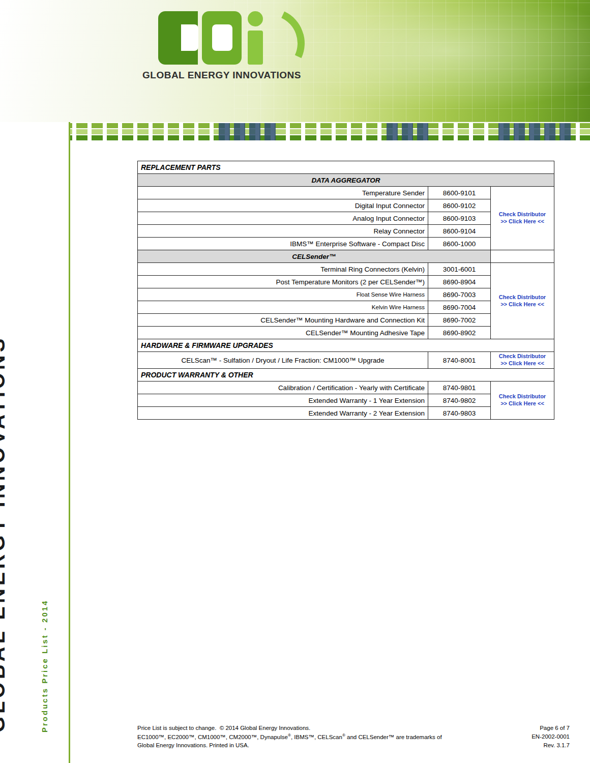GLOBAL ENERGY INNOVATIONS
GLOBAL ENERGY INNOVATIONS
Products Price List - 2014
| REPLACEMENT PARTS |
| DATA AGGREGATOR |
| Temperature Sender | 8600-9101 | Check Distributor >> Click Here << |
| Digital Input Connector | 8600-9102 |
| Analog Input Connector | 8600-9103 |
| Relay Connector | 8600-9104 |
| IBMS™ Enterprise Software - Compact Disc | 8600-1000 |
| CELSender™ | |
| Terminal Ring Connectors (Kelvin) | 3001-6001 | Check Distributor >> Click Here << |
| Post Temperature Monitors (2 per CELSender™) | 8690-8904 |
| Float Sense Wire Harness | 8690-7003 |
| Kelvin Wire Harness | 8690-7004 |
| CELSender™ Mounting Hardware and Connection Kit | 8690-7002 |
| CELSender™ Mounting Adhesive Tape | 8690-8902 |
| HARDWARE & FIRMWARE UPGRADES |
| CELScan™ - Sulfation / Dryout / Life Fraction: CM1000™ Upgrade | 8740-8001 | Check Distributor >> Click Here << |
| PRODUCT WARRANTY & OTHER |
| Calibration / Certification - Yearly with Certificate | 8740-9801 | Check Distributor >> Click Here << |
| Extended Warranty - 1 Year Extension | 8740-9802 |
| Extended Warranty - 2 Year Extension | 8740-9803 |
Price List is subject to change. © 2014 Global Energy Innovations.
EC1000™, EC2000™, CM1000™, CM2000™, Dynapulse®, IBMS™, CELScan® and CELSender™ are trademarks of
Global Energy Innovations. Printed in USA.
Page 6 of 7
EN-2002-0001
Rev. 3.1.7